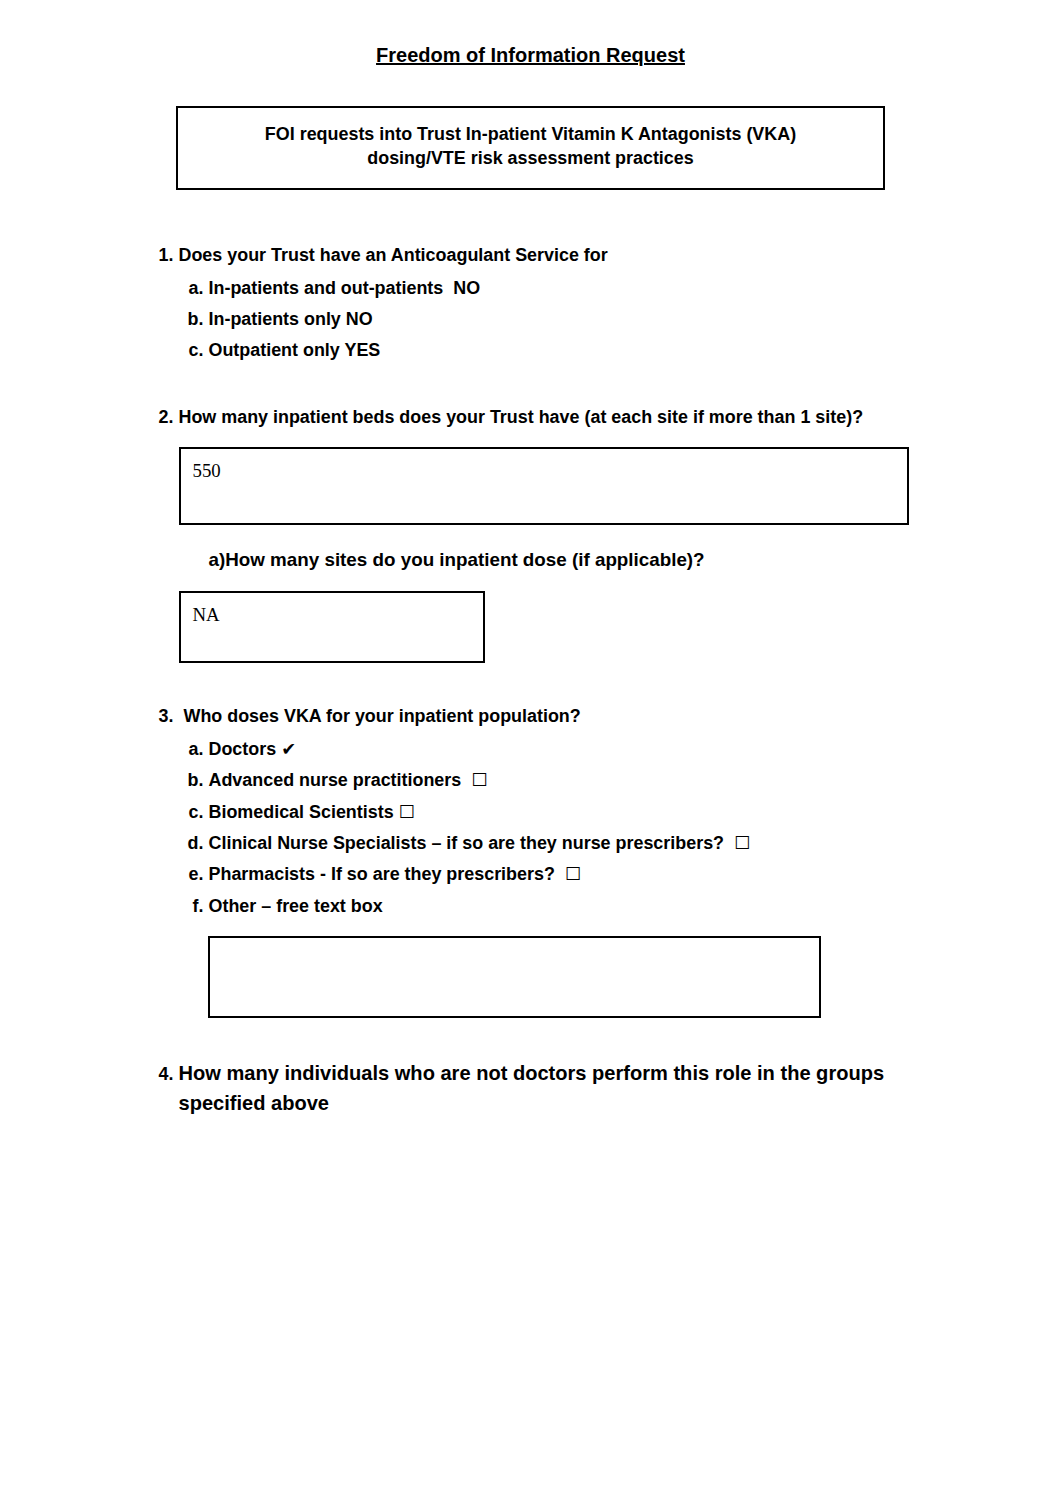Freedom of Information Request
FOI requests into Trust In-patient Vitamin K Antagonists (VKA)
dosing/VTE risk assessment practices
Does your Trust have an Anticoagulant Service for
In-patients and out-patients NO
In-patients only NO
Outpatient only YES
How many inpatient beds does your Trust have (at each site if more than 1 site)?
550
a)How many sites do you inpatient dose (if applicable)?
NA
Who doses VKA for your inpatient population?
Doctors ✔
Advanced nurse practitioners ☐
Biomedical Scientists ☐
Clinical Nurse Specialists – if so are they nurse prescribers? ☐
Pharmacists - If so are they prescribers? ☐
Other – free text box
How many individuals who are not doctors perform this role in the groups specified above